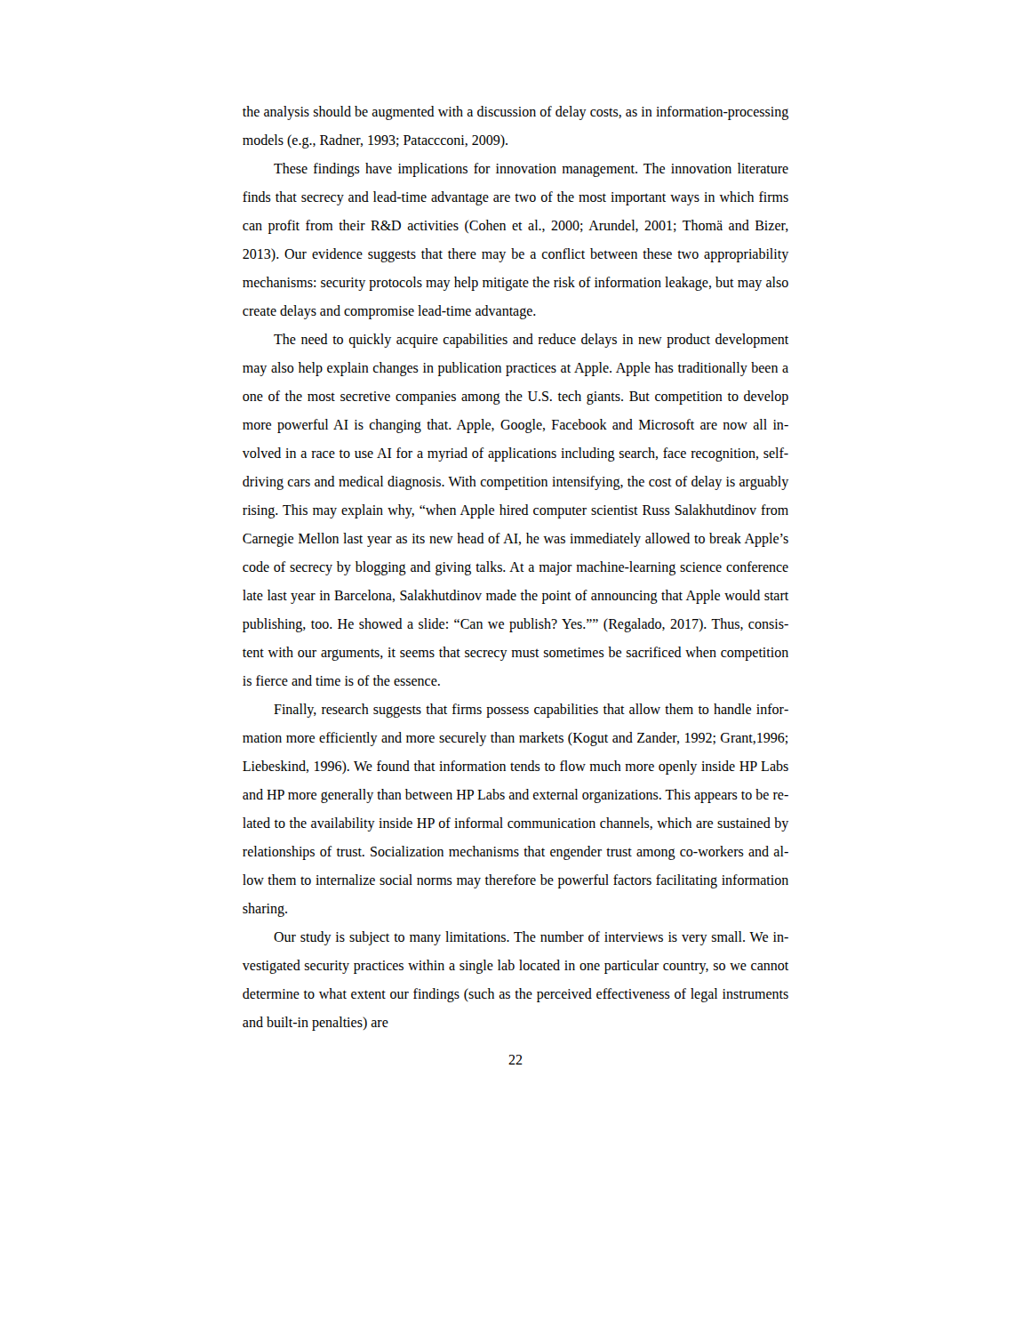the analysis should be augmented with a discussion of delay costs, as in information-processing models (e.g., Radner, 1993; Pataccconi, 2009).
These findings have implications for innovation management. The innovation literature finds that secrecy and lead-time advantage are two of the most important ways in which firms can profit from their R&D activities (Cohen et al., 2000; Arundel, 2001; Thomä and Bizer, 2013). Our evidence suggests that there may be a conflict between these two appropriability mechanisms: security protocols may help mitigate the risk of information leakage, but may also create delays and compromise lead-time advantage.
The need to quickly acquire capabilities and reduce delays in new product development may also help explain changes in publication practices at Apple. Apple has traditionally been a one of the most secretive companies among the U.S. tech giants. But competition to develop more powerful AI is changing that. Apple, Google, Facebook and Microsoft are now all involved in a race to use AI for a myriad of applications including search, face recognition, self-driving cars and medical diagnosis. With competition intensifying, the cost of delay is arguably rising. This may explain why, “when Apple hired computer scientist Russ Salakhutdinov from Carnegie Mellon last year as its new head of AI, he was immediately allowed to break Apple’s code of secrecy by blogging and giving talks. At a major machine-learning science conference late last year in Barcelona, Salakhutdinov made the point of announcing that Apple would start publishing, too. He showed a slide: “Can we publish? Yes.”” (Regalado, 2017). Thus, consistent with our arguments, it seems that secrecy must sometimes be sacrificed when competition is fierce and time is of the essence.
Finally, research suggests that firms possess capabilities that allow them to handle information more efficiently and more securely than markets (Kogut and Zander, 1992; Grant,1996; Liebeskind, 1996). We found that information tends to flow much more openly inside HP Labs and HP more generally than between HP Labs and external organizations. This appears to be related to the availability inside HP of informal communication channels, which are sustained by relationships of trust. Socialization mechanisms that engender trust among co-workers and allow them to internalize social norms may therefore be powerful factors facilitating information sharing.
Our study is subject to many limitations. The number of interviews is very small. We investigated security practices within a single lab located in one particular country, so we cannot determine to what extent our findings (such as the perceived effectiveness of legal instruments and built-in penalties) are
22